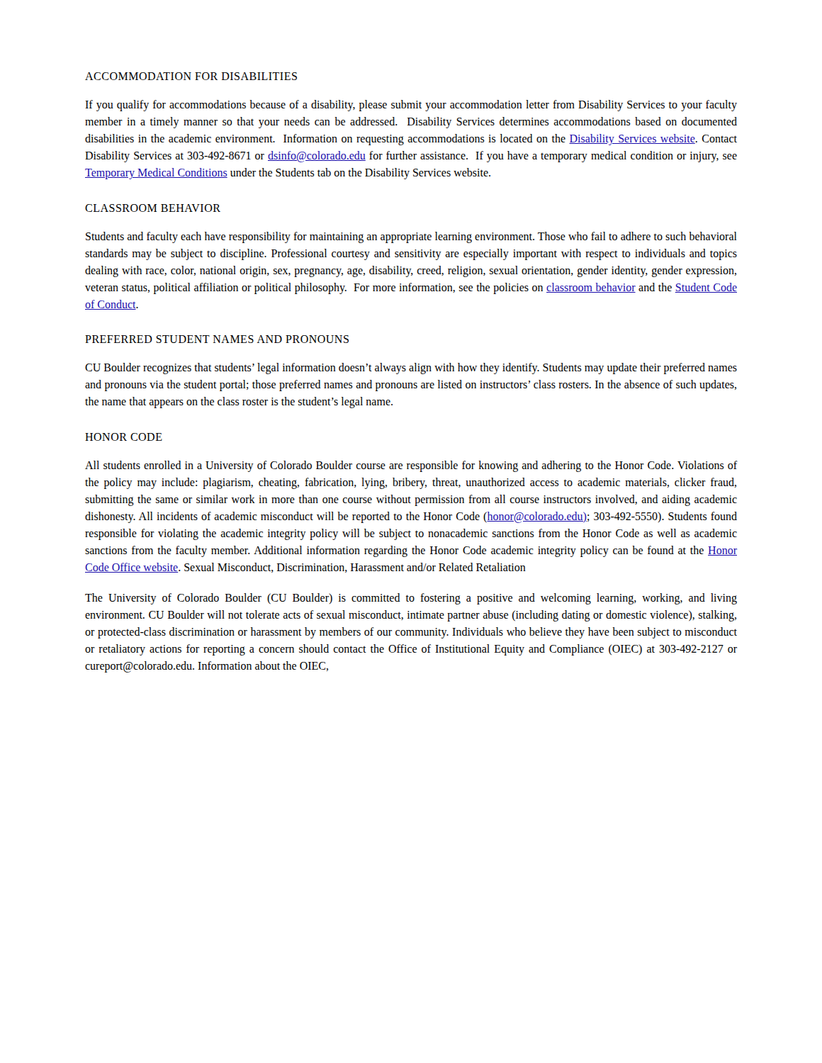ACCOMMODATION FOR DISABILITIES
If you qualify for accommodations because of a disability, please submit your accommodation letter from Disability Services to your faculty member in a timely manner so that your needs can be addressed. Disability Services determines accommodations based on documented disabilities in the academic environment. Information on requesting accommodations is located on the Disability Services website. Contact Disability Services at 303-492-8671 or dsinfo@colorado.edu for further assistance. If you have a temporary medical condition or injury, see Temporary Medical Conditions under the Students tab on the Disability Services website.
CLASSROOM BEHAVIOR
Students and faculty each have responsibility for maintaining an appropriate learning environment. Those who fail to adhere to such behavioral standards may be subject to discipline. Professional courtesy and sensitivity are especially important with respect to individuals and topics dealing with race, color, national origin, sex, pregnancy, age, disability, creed, religion, sexual orientation, gender identity, gender expression, veteran status, political affiliation or political philosophy. For more information, see the policies on classroom behavior and the Student Code of Conduct.
PREFERRED STUDENT NAMES AND PRONOUNS
CU Boulder recognizes that students’ legal information doesn’t always align with how they identify. Students may update their preferred names and pronouns via the student portal; those preferred names and pronouns are listed on instructors’ class rosters. In the absence of such updates, the name that appears on the class roster is the student’s legal name.
HONOR CODE
All students enrolled in a University of Colorado Boulder course are responsible for knowing and adhering to the Honor Code. Violations of the policy may include: plagiarism, cheating, fabrication, lying, bribery, threat, unauthorized access to academic materials, clicker fraud, submitting the same or similar work in more than one course without permission from all course instructors involved, and aiding academic dishonesty. All incidents of academic misconduct will be reported to the Honor Code (honor@colorado.edu); 303-492-5550). Students found responsible for violating the academic integrity policy will be subject to nonacademic sanctions from the Honor Code as well as academic sanctions from the faculty member. Additional information regarding the Honor Code academic integrity policy can be found at the Honor Code Office website. Sexual Misconduct, Discrimination, Harassment and/or Related Retaliation
The University of Colorado Boulder (CU Boulder) is committed to fostering a positive and welcoming learning, working, and living environment. CU Boulder will not tolerate acts of sexual misconduct, intimate partner abuse (including dating or domestic violence), stalking, or protected-class discrimination or harassment by members of our community. Individuals who believe they have been subject to misconduct or retaliatory actions for reporting a concern should contact the Office of Institutional Equity and Compliance (OIEC) at 303-492-2127 or cureport@colorado.edu. Information about the OIEC,